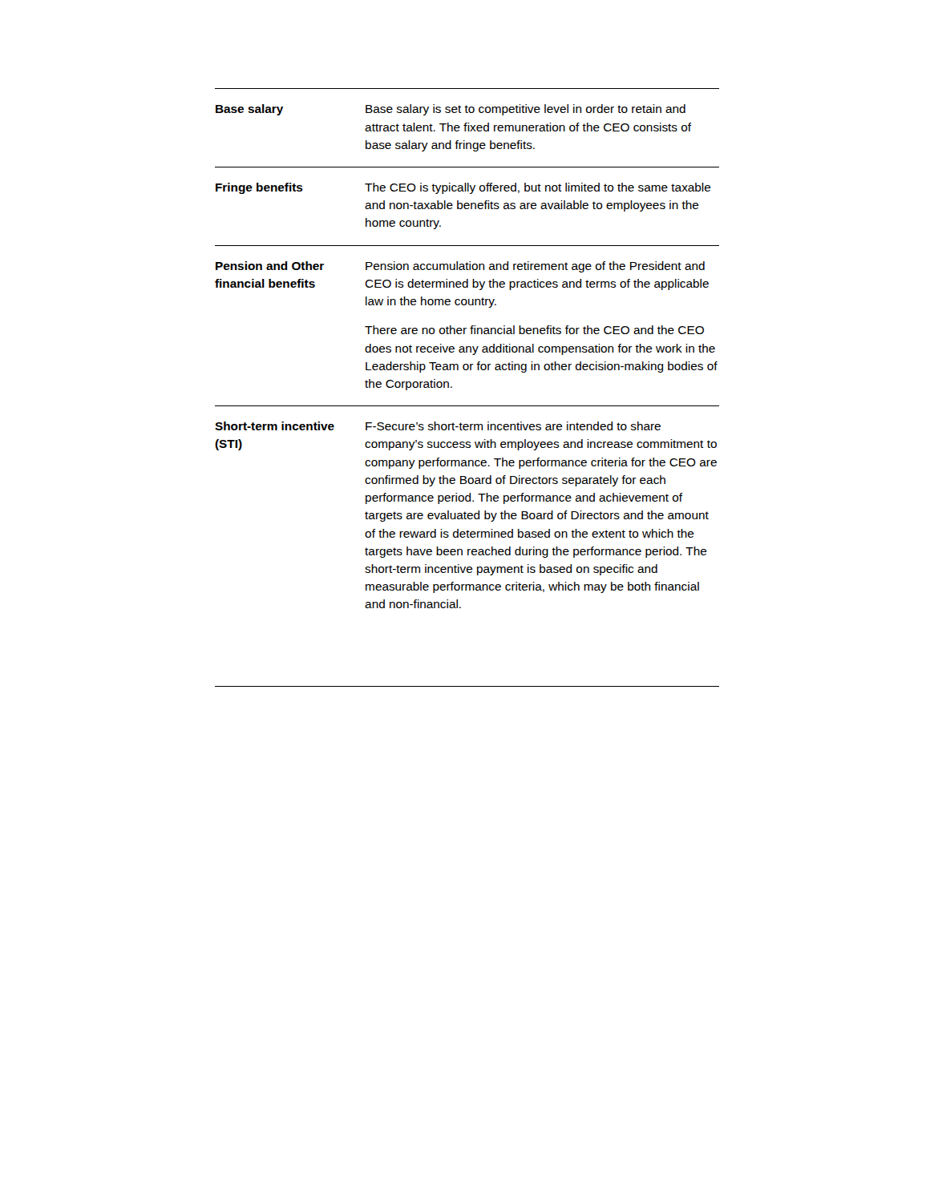| Base salary | Base salary is set to competitive level in order to retain and attract talent. The fixed remuneration of the CEO consists of base salary and fringe benefits. |
| Fringe benefits | The CEO is typically offered, but not limited to the same taxable and non-taxable benefits as are available to employees in the home country. |
| Pension and Other financial benefits | Pension accumulation and retirement age of the President and CEO is determined by the practices and terms of the applicable law in the home country. There are no other financial benefits for the CEO and the CEO does not receive any additional compensation for the work in the Leadership Team or for acting in other decision-making bodies of the Corporation. |
| Short-term incentive (STI) | F-Secure’s short-term incentives are intended to share company’s success with employees and increase commitment to company performance. The performance criteria for the CEO are confirmed by the Board of Directors separately for each performance period. The performance and achievement of targets are evaluated by the Board of Directors and the amount of the reward is determined based on the extent to which the targets have been reached during the performance period. The short-term incentive payment is based on specific and measurable performance criteria, which may be both financial and non-financial. |